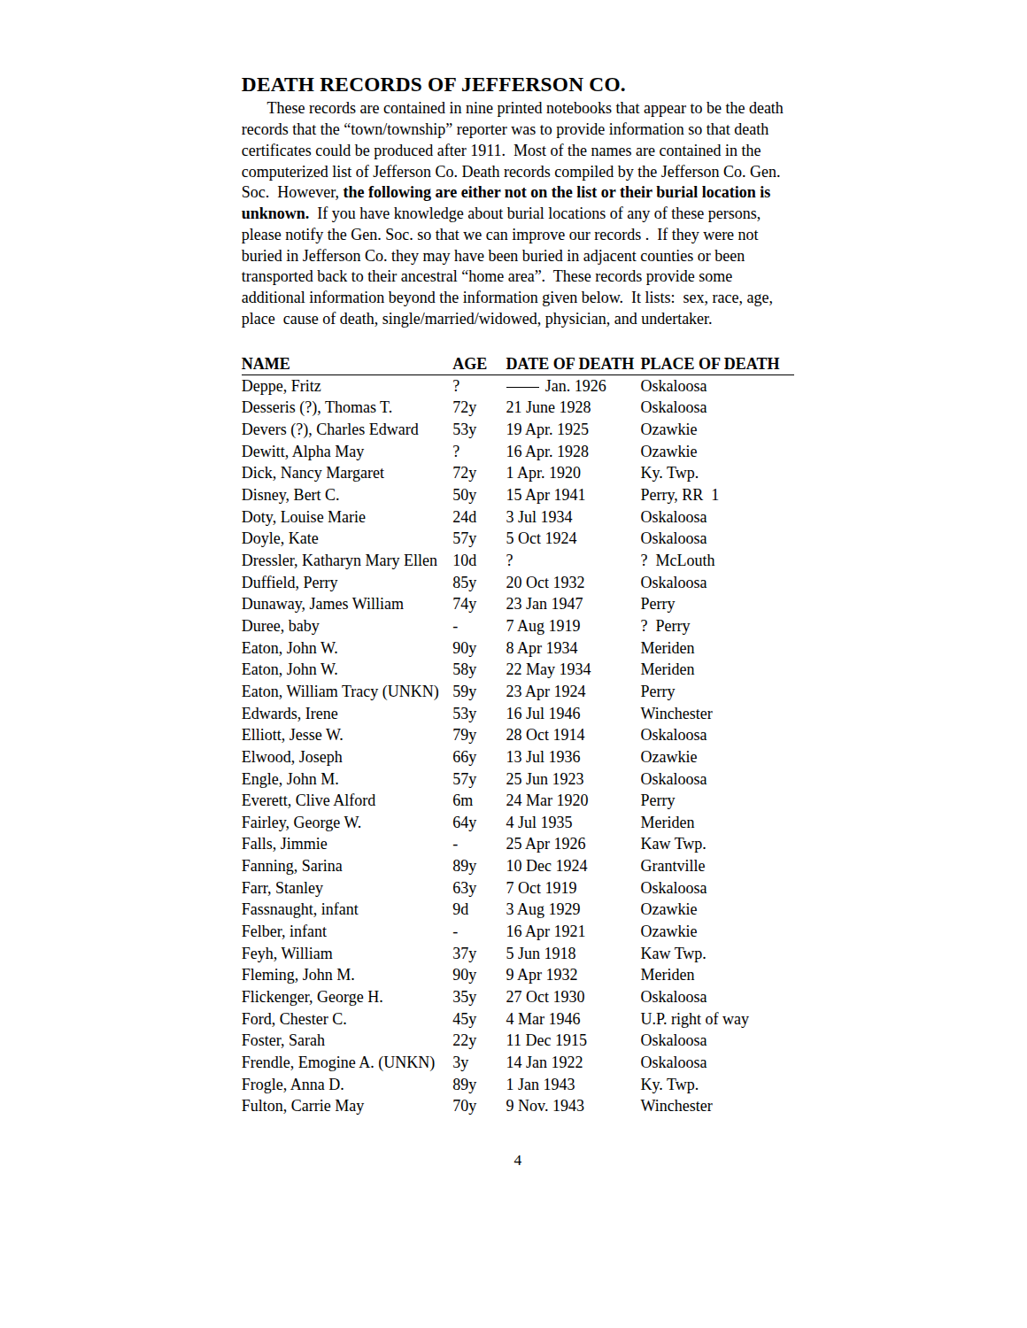DEATH RECORDS OF JEFFERSON CO.
These records are contained in nine printed notebooks that appear to be the death records that the “town/township” reporter was to provide information so that death certificates could be produced after 1911. Most of the names are contained in the computerized list of Jefferson Co. Death records compiled by the Jefferson Co. Gen. Soc. However, the following are either not on the list or their burial location is unknown. If you have knowledge about burial locations of any of these persons, please notify the Gen. Soc. so that we can improve our records . If they were not buried in Jefferson Co. they may have been buried in adjacent counties or been transported back to their ancestral “home area”. These records provide some additional information beyond the information given below. It lists: sex, race, age, place cause of death, single/married/widowed, physician, and undertaker.
| NAME | AGE | DATE OF DEATH | PLACE OF DEATH |
| --- | --- | --- | --- |
| Deppe, Fritz | ? | Jan. 1926 | Oskaloosa |
| Desseris (?), Thomas T. | 72y | 21 June 1928 | Oskaloosa |
| Devers (?), Charles Edward | 53y | 19 Apr. 1925 | Ozawkie |
| Dewitt, Alpha May | ? | 16 Apr. 1928 | Ozawkie |
| Dick, Nancy Margaret | 72y | 1 Apr. 1920 | Ky. Twp. |
| Disney, Bert C. | 50y | 15 Apr 1941 | Perry, RR 1 |
| Doty, Louise Marie | 24d | 3 Jul 1934 | Oskaloosa |
| Doyle, Kate | 57y | 5 Oct 1924 | Oskaloosa |
| Dressler, Katharyn Mary Ellen | 10d | ? | ? McLouth |
| Duffield, Perry | 85y | 20 Oct 1932 | Oskaloosa |
| Dunaway, James William | 74y | 23 Jan 1947 | Perry |
| Duree, baby | - | 7 Aug 1919 | ? Perry |
| Eaton, John W. | 90y | 8 Apr 1934 | Meriden |
| Eaton, John W. | 58y | 22 May 1934 | Meriden |
| Eaton, William Tracy (UNKN) | 59y | 23 Apr 1924 | Perry |
| Edwards, Irene | 53y | 16 Jul 1946 | Winchester |
| Elliott, Jesse W. | 79y | 28 Oct 1914 | Oskaloosa |
| Elwood, Joseph | 66y | 13 Jul 1936 | Ozawkie |
| Engle, John M. | 57y | 25 Jun 1923 | Oskaloosa |
| Everett, Clive Alford | 6m | 24 Mar 1920 | Perry |
| Fairley, George W. | 64y | 4 Jul 1935 | Meriden |
| Falls, Jimmie | - | 25 Apr 1926 | Kaw Twp. |
| Fanning, Sarina | 89y | 10 Dec 1924 | Grantville |
| Farr, Stanley | 63y | 7 Oct 1919 | Oskaloosa |
| Fassnaught, infant | 9d | 3 Aug 1929 | Ozawkie |
| Felber, infant | - | 16 Apr 1921 | Ozawkie |
| Feyh, William | 37y | 5 Jun 1918 | Kaw Twp. |
| Fleming, John M. | 90y | 9 Apr 1932 | Meriden |
| Flickenger, George H. | 35y | 27 Oct 1930 | Oskaloosa |
| Ford, Chester C. | 45y | 4 Mar 1946 | U.P. right of way |
| Foster, Sarah | 22y | 11 Dec 1915 | Oskaloosa |
| Frendle, Emogine A. (UNKN) | 3y | 14 Jan 1922 | Oskaloosa |
| Frogle, Anna D. | 89y | 1 Jan 1943 | Ky. Twp. |
| Fulton, Carrie May | 70y | 9 Nov. 1943 | Winchester |
4